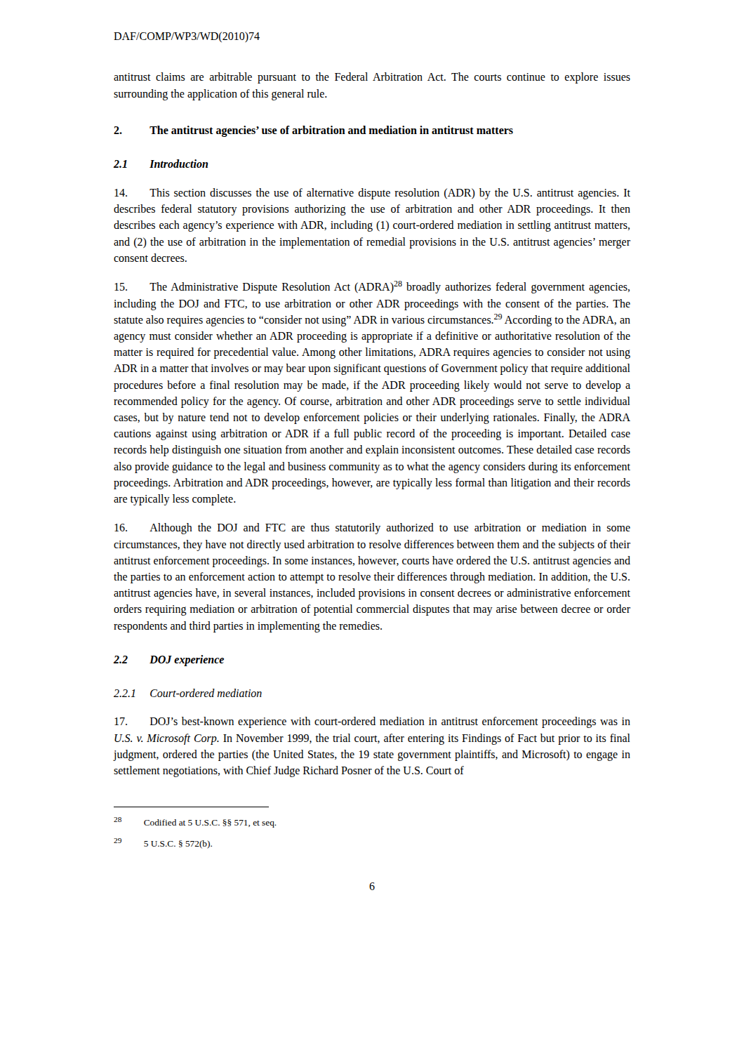DAF/COMP/WP3/WD(2010)74
antitrust claims are arbitrable pursuant to the Federal Arbitration Act. The courts continue to explore issues surrounding the application of this general rule.
2. The antitrust agencies’ use of arbitration and mediation in antitrust matters
2.1 Introduction
14. This section discusses the use of alternative dispute resolution (ADR) by the U.S. antitrust agencies. It describes federal statutory provisions authorizing the use of arbitration and other ADR proceedings. It then describes each agency’s experience with ADR, including (1) court-ordered mediation in settling antitrust matters, and (2) the use of arbitration in the implementation of remedial provisions in the U.S. antitrust agencies’ merger consent decrees.
15. The Administrative Dispute Resolution Act (ADRA)28 broadly authorizes federal government agencies, including the DOJ and FTC, to use arbitration or other ADR proceedings with the consent of the parties. The statute also requires agencies to “consider not using” ADR in various circumstances.29 According to the ADRA, an agency must consider whether an ADR proceeding is appropriate if a definitive or authoritative resolution of the matter is required for precedential value. Among other limitations, ADRA requires agencies to consider not using ADR in a matter that involves or may bear upon significant questions of Government policy that require additional procedures before a final resolution may be made, if the ADR proceeding likely would not serve to develop a recommended policy for the agency. Of course, arbitration and other ADR proceedings serve to settle individual cases, but by nature tend not to develop enforcement policies or their underlying rationales. Finally, the ADRA cautions against using arbitration or ADR if a full public record of the proceeding is important. Detailed case records help distinguish one situation from another and explain inconsistent outcomes. These detailed case records also provide guidance to the legal and business community as to what the agency considers during its enforcement proceedings. Arbitration and ADR proceedings, however, are typically less formal than litigation and their records are typically less complete.
16. Although the DOJ and FTC are thus statutorily authorized to use arbitration or mediation in some circumstances, they have not directly used arbitration to resolve differences between them and the subjects of their antitrust enforcement proceedings. In some instances, however, courts have ordered the U.S. antitrust agencies and the parties to an enforcement action to attempt to resolve their differences through mediation. In addition, the U.S. antitrust agencies have, in several instances, included provisions in consent decrees or administrative enforcement orders requiring mediation or arbitration of potential commercial disputes that may arise between decree or order respondents and third parties in implementing the remedies.
2.2 DOJ experience
2.2.1 Court-ordered mediation
17. DOJ’s best-known experience with court-ordered mediation in antitrust enforcement proceedings was in U.S. v. Microsoft Corp. In November 1999, the trial court, after entering its Findings of Fact but prior to its final judgment, ordered the parties (the United States, the 19 state government plaintiffs, and Microsoft) to engage in settlement negotiations, with Chief Judge Richard Posner of the U.S. Court of
28 Codified at 5 U.S.C. §§ 571, et seq.
295 U.S.C. § 572(b).
6